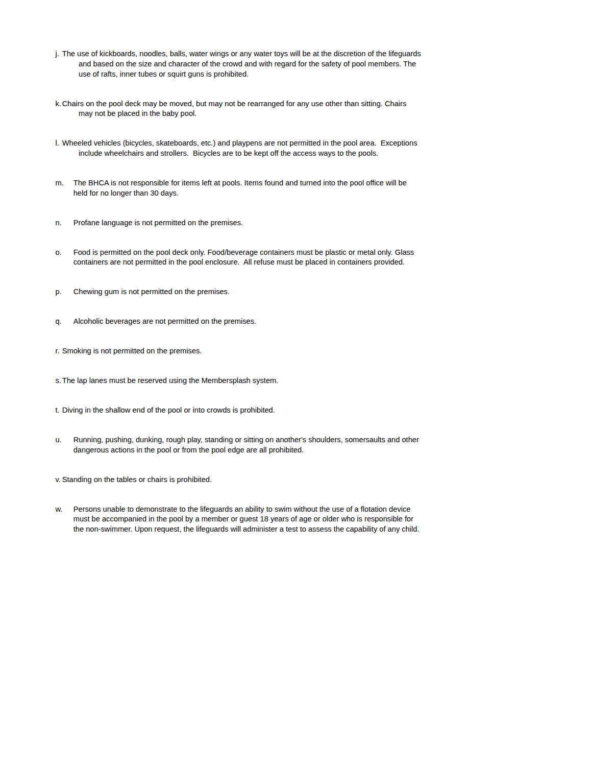j.
The use of kickboards, noodles, balls, water wings or any water toys will be at the discretion of the lifeguards
and based on the size and character of the crowd and with regard for the safety of pool members. The
use of rafts, inner tubes or squirt guns is prohibited.
k.
Chairs on the pool deck may be moved, but may not be rearranged for any use other than sitting. Chairs
may not be placed in the baby pool.
l.
Wheeled vehicles (bicycles, skateboards, etc.) and playpens are not permitted in the pool area. Exceptions
include wheelchairs and strollers. Bicycles are to be kept off the access ways to the pools.
m.
The BHCA is not responsible for items left at pools. Items found and turned into the pool office will be
held for no longer than 30 days.
n.
Profane language is not permitted on the premises.
o.
Food is permitted on the pool deck only. Food/beverage containers must be plastic or metal only. Glass
containers are not permitted in the pool enclosure. All refuse must be placed in containers provided.
p.
Chewing gum is not permitted on the premises.
q.
Alcoholic beverages are not permitted on the premises.
r.
Smoking is not permitted on the premises.
s.
The lap lanes must be reserved using the Membersplash system.
t.
Diving in the shallow end of the pool or into crowds is prohibited.
u.
Running, pushing, dunking, rough play, standing or sitting on another's shoulders, somersaults and other
dangerous actions in the pool or from the pool edge are all prohibited.
v.
Standing on the tables or chairs is prohibited.
w.
Persons unable to demonstrate to the lifeguards an ability to swim without the use of a flotation device
must be accompanied in the pool by a member or guest 18 years of age or older who is responsible for
the non-swimmer. Upon request, the lifeguards will administer a test to assess the capability of any child.